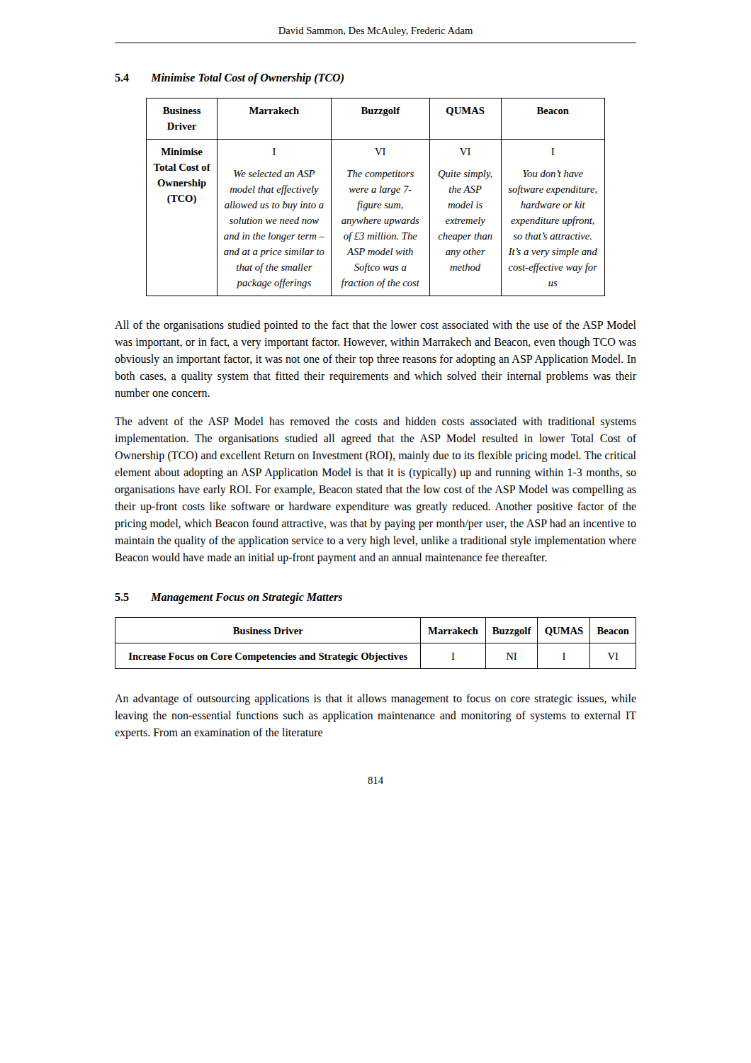David Sammon, Des McAuley, Frederic Adam
5.4 Minimise Total Cost of Ownership (TCO)
| Business Driver | Marrakech | Buzzgolf | QUMAS | Beacon |
| --- | --- | --- | --- | --- |
| Minimise Total Cost of Ownership (TCO) | I We selected an ASP model that effectively allowed us to buy into a solution we need now and in the longer term – and at a price similar to that of the smaller package offerings | VI The competitors were a large 7-figure sum, anywhere upwards of £3 million. The ASP model with Softco was a fraction of the cost | VI Quite simply, the ASP model is extremely cheaper than any other method | I You don’t have software expenditure, hardware or kit expenditure upfront, so that’s attractive. It’s a very simple and cost-effective way for us |
All of the organisations studied pointed to the fact that the lower cost associated with the use of the ASP Model was important, or in fact, a very important factor. However, within Marrakech and Beacon, even though TCO was obviously an important factor, it was not one of their top three reasons for adopting an ASP Application Model. In both cases, a quality system that fitted their requirements and which solved their internal problems was their number one concern.
The advent of the ASP Model has removed the costs and hidden costs associated with traditional systems implementation. The organisations studied all agreed that the ASP Model resulted in lower Total Cost of Ownership (TCO) and excellent Return on Investment (ROI), mainly due to its flexible pricing model. The critical element about adopting an ASP Application Model is that it is (typically) up and running within 1-3 months, so organisations have early ROI. For example, Beacon stated that the low cost of the ASP Model was compelling as their up-front costs like software or hardware expenditure was greatly reduced. Another positive factor of the pricing model, which Beacon found attractive, was that by paying per month/per user, the ASP had an incentive to maintain the quality of the application service to a very high level, unlike a traditional style implementation where Beacon would have made an initial up-front payment and an annual maintenance fee thereafter.
5.5 Management Focus on Strategic Matters
| Business Driver | Marrakech | Buzzgolf | QUMAS | Beacon |
| --- | --- | --- | --- | --- |
| Increase Focus on Core Competencies and Strategic Objectives | I | NI | I | VI |
An advantage of outsourcing applications is that it allows management to focus on core strategic issues, while leaving the non-essential functions such as application maintenance and monitoring of systems to external IT experts. From an examination of the literature
814